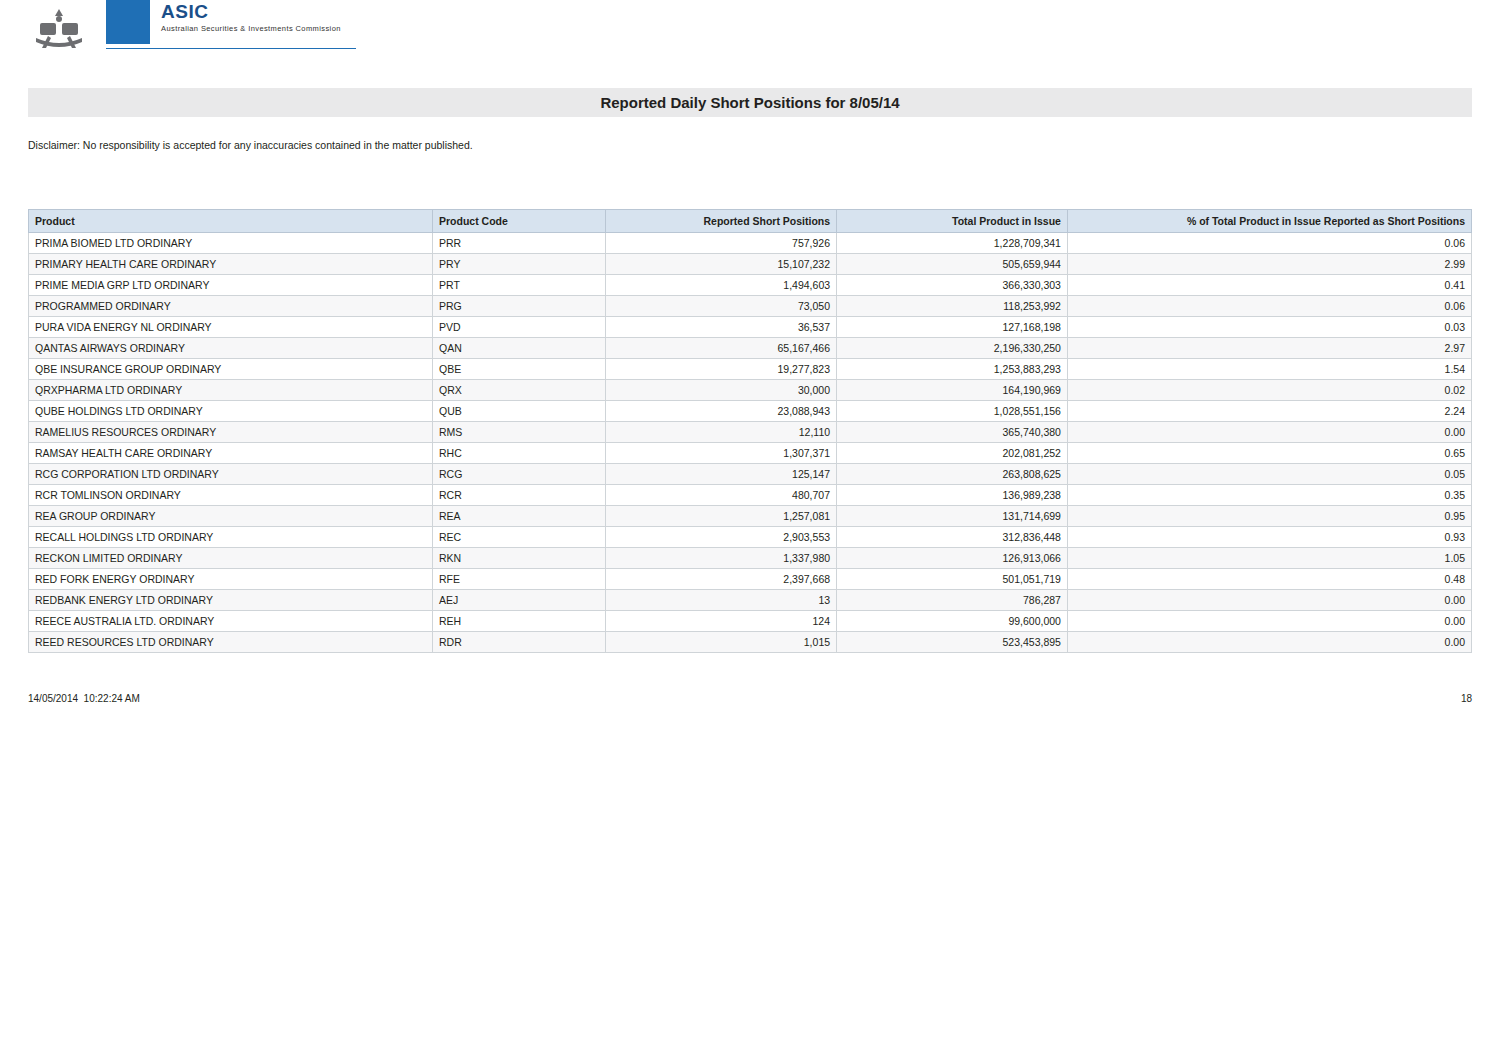ASIC
Australian Securities & Investments Commission
Reported Daily Short Positions for 8/05/14
Disclaimer: No responsibility is accepted for any inaccuracies contained in the matter published.
| Product | Product Code | Reported Short Positions | Total Product in Issue | % of Total Product in Issue Reported as Short Positions |
| --- | --- | --- | --- | --- |
| PRIMA BIOMED LTD ORDINARY | PRR | 757,926 | 1,228,709,341 | 0.06 |
| PRIMARY HEALTH CARE ORDINARY | PRY | 15,107,232 | 505,659,944 | 2.99 |
| PRIME MEDIA GRP LTD ORDINARY | PRT | 1,494,603 | 366,330,303 | 0.41 |
| PROGRAMMED ORDINARY | PRG | 73,050 | 118,253,992 | 0.06 |
| PURA VIDA ENERGY NL ORDINARY | PVD | 36,537 | 127,168,198 | 0.03 |
| QANTAS AIRWAYS ORDINARY | QAN | 65,167,466 | 2,196,330,250 | 2.97 |
| QBE INSURANCE GROUP ORDINARY | QBE | 19,277,823 | 1,253,883,293 | 1.54 |
| QRXPHARMA LTD ORDINARY | QRX | 30,000 | 164,190,969 | 0.02 |
| QUBE HOLDINGS LTD ORDINARY | QUB | 23,088,943 | 1,028,551,156 | 2.24 |
| RAMELIUS RESOURCES ORDINARY | RMS | 12,110 | 365,740,380 | 0.00 |
| RAMSAY HEALTH CARE ORDINARY | RHC | 1,307,371 | 202,081,252 | 0.65 |
| RCG CORPORATION LTD ORDINARY | RCG | 125,147 | 263,808,625 | 0.05 |
| RCR TOMLINSON ORDINARY | RCR | 480,707 | 136,989,238 | 0.35 |
| REA GROUP ORDINARY | REA | 1,257,081 | 131,714,699 | 0.95 |
| RECALL HOLDINGS LTD ORDINARY | REC | 2,903,553 | 312,836,448 | 0.93 |
| RECKON LIMITED ORDINARY | RKN | 1,337,980 | 126,913,066 | 1.05 |
| RED FORK ENERGY ORDINARY | RFE | 2,397,668 | 501,051,719 | 0.48 |
| REDBANK ENERGY LTD ORDINARY | AEJ | 13 | 786,287 | 0.00 |
| REECE AUSTRALIA LTD. ORDINARY | REH | 124 | 99,600,000 | 0.00 |
| REED RESOURCES LTD ORDINARY | RDR | 1,015 | 523,453,895 | 0.00 |
14/05/2014 10:22:24 AM 18